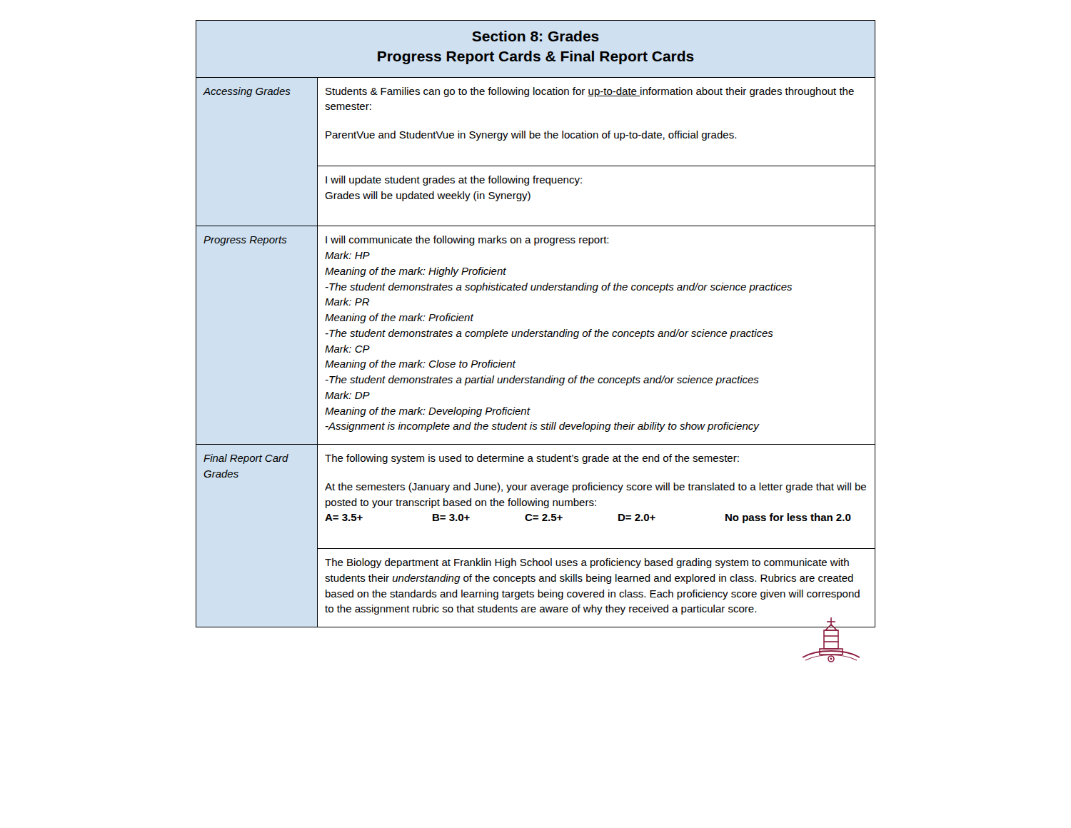| Section 8: Grades Progress Report Cards & Final Report Cards |
| Accessing Grades | Students & Families can go to the following location for up-to-date information about their grades throughout the semester: ParentVue and StudentVue in Synergy will be the location of up-to-date, official grades. |
| I will update student grades at the following frequency: Grades will be updated weekly (in Synergy) |
| Progress Reports | I will communicate the following marks on a progress report: Mark: HP Meaning of the mark: Highly Proficient -The student demonstrates a sophisticated understanding of the concepts and/or science practices Mark: PR Meaning of the mark: Proficient -The student demonstrates a complete understanding of the concepts and/or science practices Mark: CP Meaning of the mark: Close to Proficient -The student demonstrates a partial understanding of the concepts and/or science practices Mark: DP Meaning of the mark: Developing Proficient -Assignment is incomplete and the student is still developing their ability to show proficiency |
| Final Report Card Grades | The following system is used to determine a student’s grade at the end of the semester: At the semesters (January and June), your average proficiency score will be translated to a letter grade that will be posted to your transcript based on the following numbers: A= 3.5+ B= 3.0+ C= 2.5+ D= 2.0+ No pass for less than 2.0 |
| The Biology department at Franklin High School uses a proficiency based grading system to communicate with students their understanding of the concepts and skills being learned and explored in class. Rubrics are created based on the standards and learning targets being covered in class. Each proficiency score given will correspond to the assignment rubric so that students are aware of why they received a particular score. |